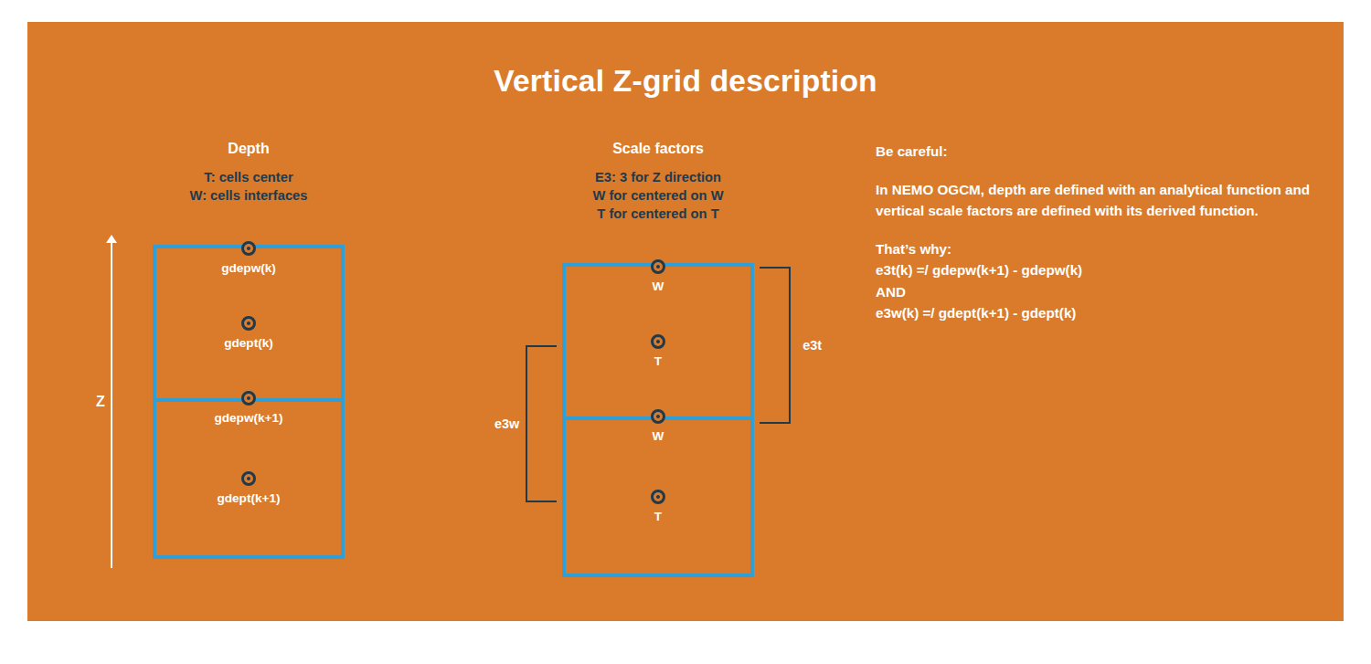Vertical Z-grid description
Depth
T: cells center
W: cells interfaces
Z
gdepw(k) gdept(k) gdepw(k+1)
gdept(k+1)
Scale factors
E3: 3 for Z direction
W for centered on W
T for centered on T
W T W e3t e3w
T
Be careful:
In NEMO OGCM, depth are defined with an analytical function and vertical scale factors are defined with its derived function.
That’s why:
e3t(k) =/ gdepw(k+1) - gdepw(k)
AND
e3w(k) =/ gdept(k+1) - gdept(k)